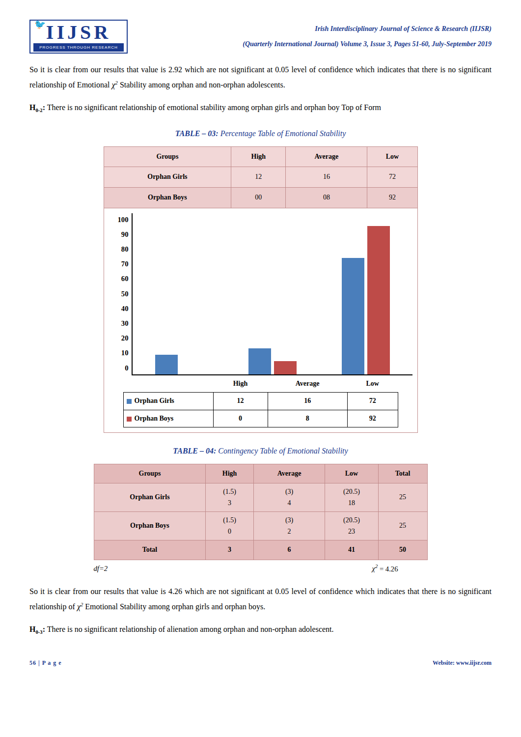🐦
IIJSR
PROGRESS THROUGH RESEARCH
Irish Interdisciplinary Journal of Science & Research (IIJSR)
(Quarterly International Journal) Volume 3, Issue 3, Pages 51-60, July-September 2019
So it is clear from our results that value is 2.92 which are not significant at 0.05 level of confidence which indicates that there is no significant relationship of Emotional χ2 Stability among orphan and non-orphan adolescents.
H0-2: There is no significant relationship of emotional stability among orphan girls and orphan boy Top of Form
TABLE – 03: Percentage Table of Emotional Stability
| Groups | High | Average | Low |
| --- | --- | --- | --- |
| Orphan Girls | 12 | 16 | 72 |
| Orphan Boys | 00 | 08 | 92 |
100
90
80
70
60
50
40
30
20
10
0
| | High | Average | Low |
| Orphan Girls | 12 | 16 | 72 |
| Orphan Boys | 0 | 8 | 92 |
TABLE – 04: Contingency Table of Emotional Stability
| Groups | High | Average | Low | Total |
| --- | --- | --- | --- | --- |
| Orphan Girls | (1.5) 3 | (3) 4 | (20.5) 18 | 25 |
| Orphan Boys | (1.5) 0 | (3) 2 | (20.5) 23 | 25 |
| Total | 3 | 6 | 41 | 50 |
df=2 χ2 = 4.26
So it is clear from our results that value is 4.26 which are not significant at 0.05 level of confidence which indicates that there is no significant relationship of χ2 Emotional Stability among orphan girls and orphan boys.
H0-3: There is no significant relationship of alienation among orphan and non-orphan adolescent.
56 | P a g e
Website: www.iijsr.com